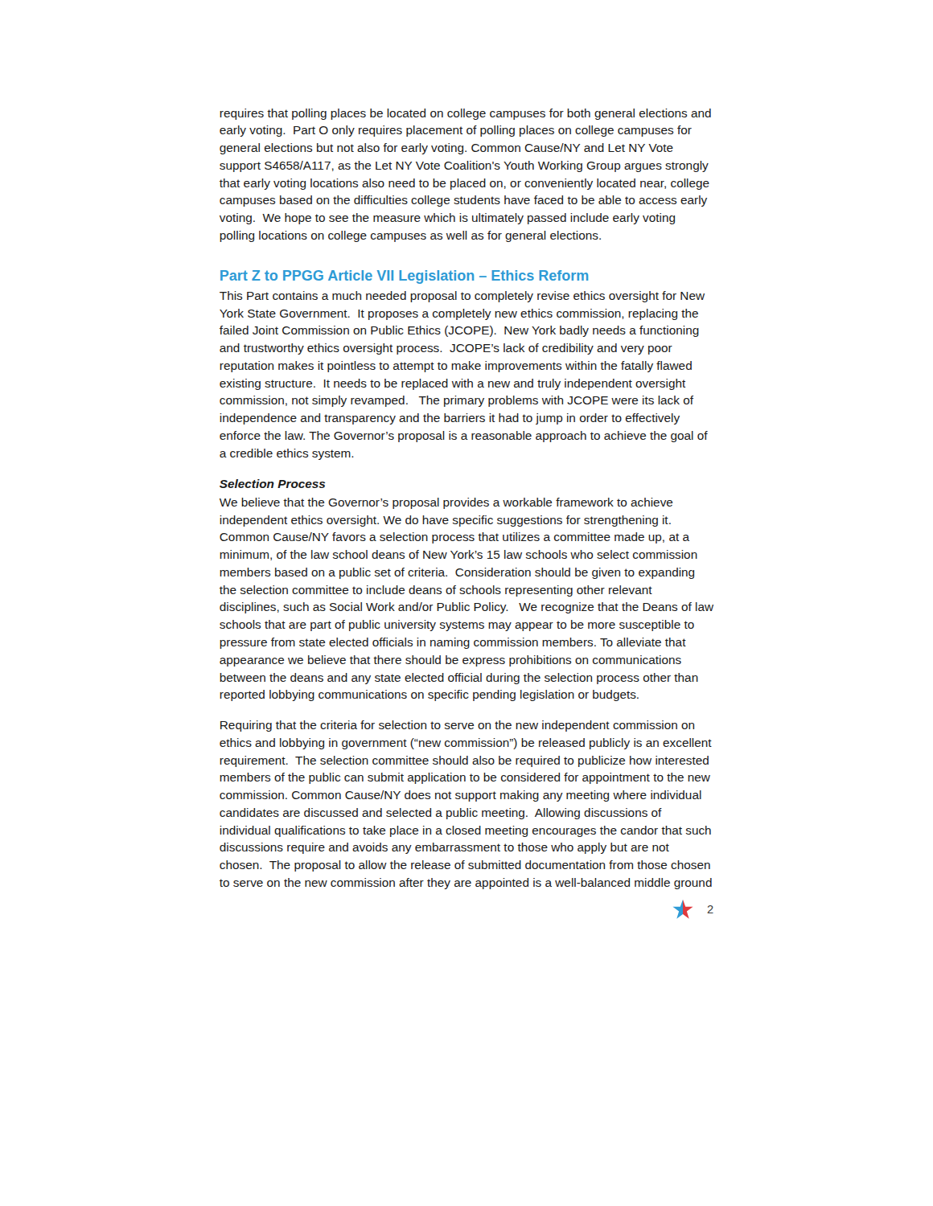requires that polling places be located on college campuses for both general elections and early voting. Part O only requires placement of polling places on college campuses for general elections but not also for early voting. Common Cause/NY and Let NY Vote support S4658/A117, as the Let NY Vote Coalition's Youth Working Group argues strongly that early voting locations also need to be placed on, or conveniently located near, college campuses based on the difficulties college students have faced to be able to access early voting. We hope to see the measure which is ultimately passed include early voting polling locations on college campuses as well as for general elections.
Part Z to PPGG Article VII Legislation – Ethics Reform
This Part contains a much needed proposal to completely revise ethics oversight for New York State Government. It proposes a completely new ethics commission, replacing the failed Joint Commission on Public Ethics (JCOPE). New York badly needs a functioning and trustworthy ethics oversight process. JCOPE’s lack of credibility and very poor reputation makes it pointless to attempt to make improvements within the fatally flawed existing structure. It needs to be replaced with a new and truly independent oversight commission, not simply revamped. The primary problems with JCOPE were its lack of independence and transparency and the barriers it had to jump in order to effectively enforce the law. The Governor’s proposal is a reasonable approach to achieve the goal of a credible ethics system.
Selection Process
We believe that the Governor’s proposal provides a workable framework to achieve independent ethics oversight. We do have specific suggestions for strengthening it. Common Cause/NY favors a selection process that utilizes a committee made up, at a minimum, of the law school deans of New York’s 15 law schools who select commission members based on a public set of criteria. Consideration should be given to expanding the selection committee to include deans of schools representing other relevant disciplines, such as Social Work and/or Public Policy. We recognize that the Deans of law schools that are part of public university systems may appear to be more susceptible to pressure from state elected officials in naming commission members. To alleviate that appearance we believe that there should be express prohibitions on communications between the deans and any state elected official during the selection process other than reported lobbying communications on specific pending legislation or budgets.
Requiring that the criteria for selection to serve on the new independent commission on ethics and lobbying in government (“new commission”) be released publicly is an excellent requirement. The selection committee should also be required to publicize how interested members of the public can submit application to be considered for appointment to the new commission. Common Cause/NY does not support making any meeting where individual candidates are discussed and selected a public meeting. Allowing discussions of individual qualifications to take place in a closed meeting encourages the candor that such discussions require and avoids any embarrassment to those who apply but are not chosen. The proposal to allow the release of submitted documentation from those chosen to serve on the new commission after they are appointed is a well-balanced middle ground
2